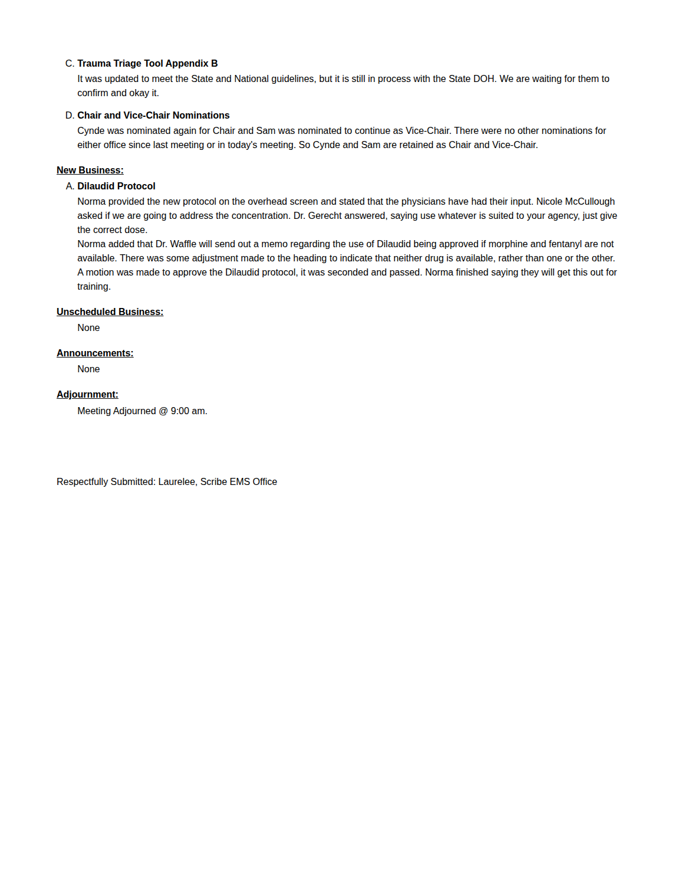Trauma Triage Tool Appendix B
It was updated to meet the State and National guidelines, but it is still in process with the State DOH. We are waiting for them to confirm and okay it.
Chair and Vice-Chair Nominations
Cynde was nominated again for Chair and Sam was nominated to continue as Vice-Chair. There were no other nominations for either office since last meeting or in today's meeting. So Cynde and Sam are retained as Chair and Vice-Chair.
New Business:
Dilaudid Protocol
Norma provided the new protocol on the overhead screen and stated that the physicians have had their input. Nicole McCullough asked if we are going to address the concentration. Dr. Gerecht answered, saying use whatever is suited to your agency, just give the correct dose.
Norma added that Dr. Waffle will send out a memo regarding the use of Dilaudid being approved if morphine and fentanyl are not available. There was some adjustment made to the heading to indicate that neither drug is available, rather than one or the other.
A motion was made to approve the Dilaudid protocol, it was seconded and passed. Norma finished saying they will get this out for training.
Unscheduled Business:
None
Announcements:
None
Adjournment:
Meeting Adjourned @ 9:00 am.
Respectfully Submitted: Laurelee, Scribe EMS Office